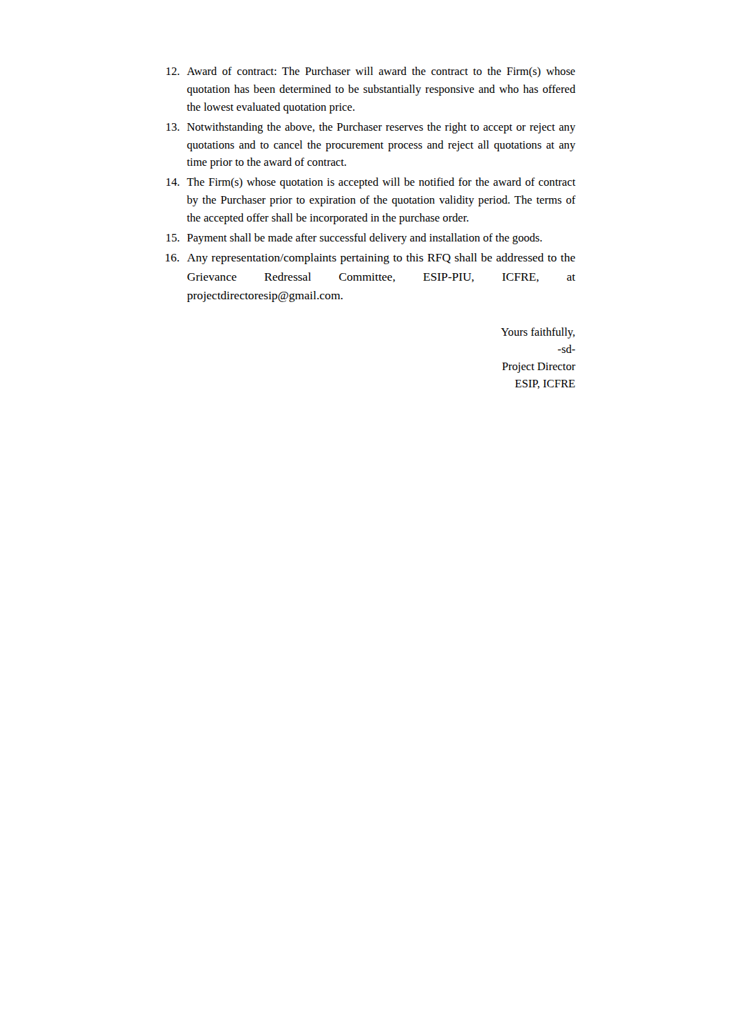Award of contract: The Purchaser will award the contract to the Firm(s) whose quotation has been determined to be substantially responsive and who has offered the lowest evaluated quotation price.
Notwithstanding the above, the Purchaser reserves the right to accept or reject any quotations and to cancel the procurement process and reject all quotations at any time prior to the award of contract.
The Firm(s) whose quotation is accepted will be notified for the award of contract by the Purchaser prior to expiration of the quotation validity period. The terms of the accepted offer shall be incorporated in the purchase order.
Payment shall be made after successful delivery and installation of the goods.
Any representation/complaints pertaining to this RFQ shall be addressed to the Grievance Redressal Committee, ESIP-PIU, ICFRE, at projectdirectoresip@gmail.com.
Yours faithfully,
-sd-
Project Director
ESIP, ICFRE